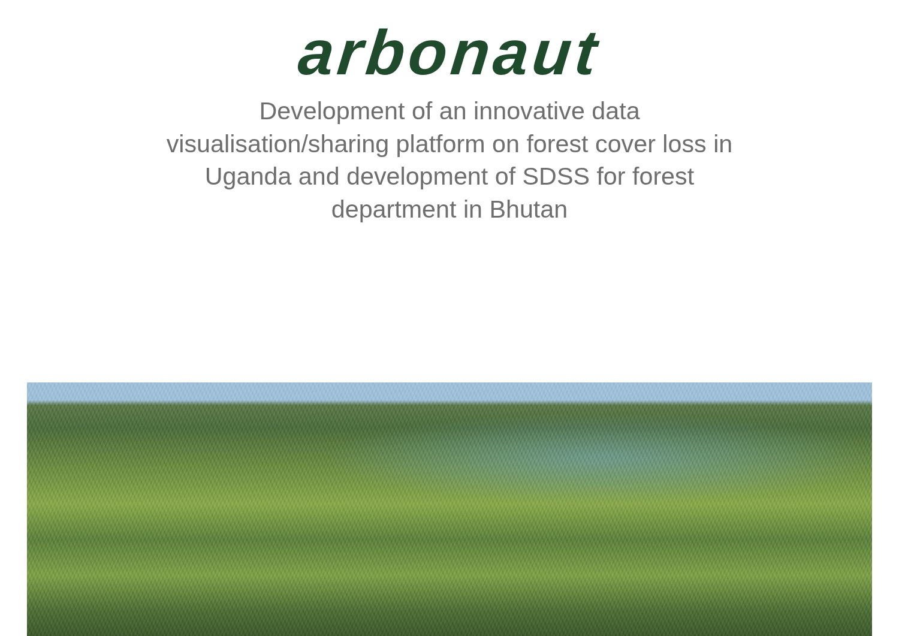arbonaut
Development of an innovative data visualisation/sharing platform on forest cover loss in Uganda and development of SDSS for forest department in Bhutan
Aerial view of a vast mixed boreal forest in autumn colours with a narrow lake in the distance.